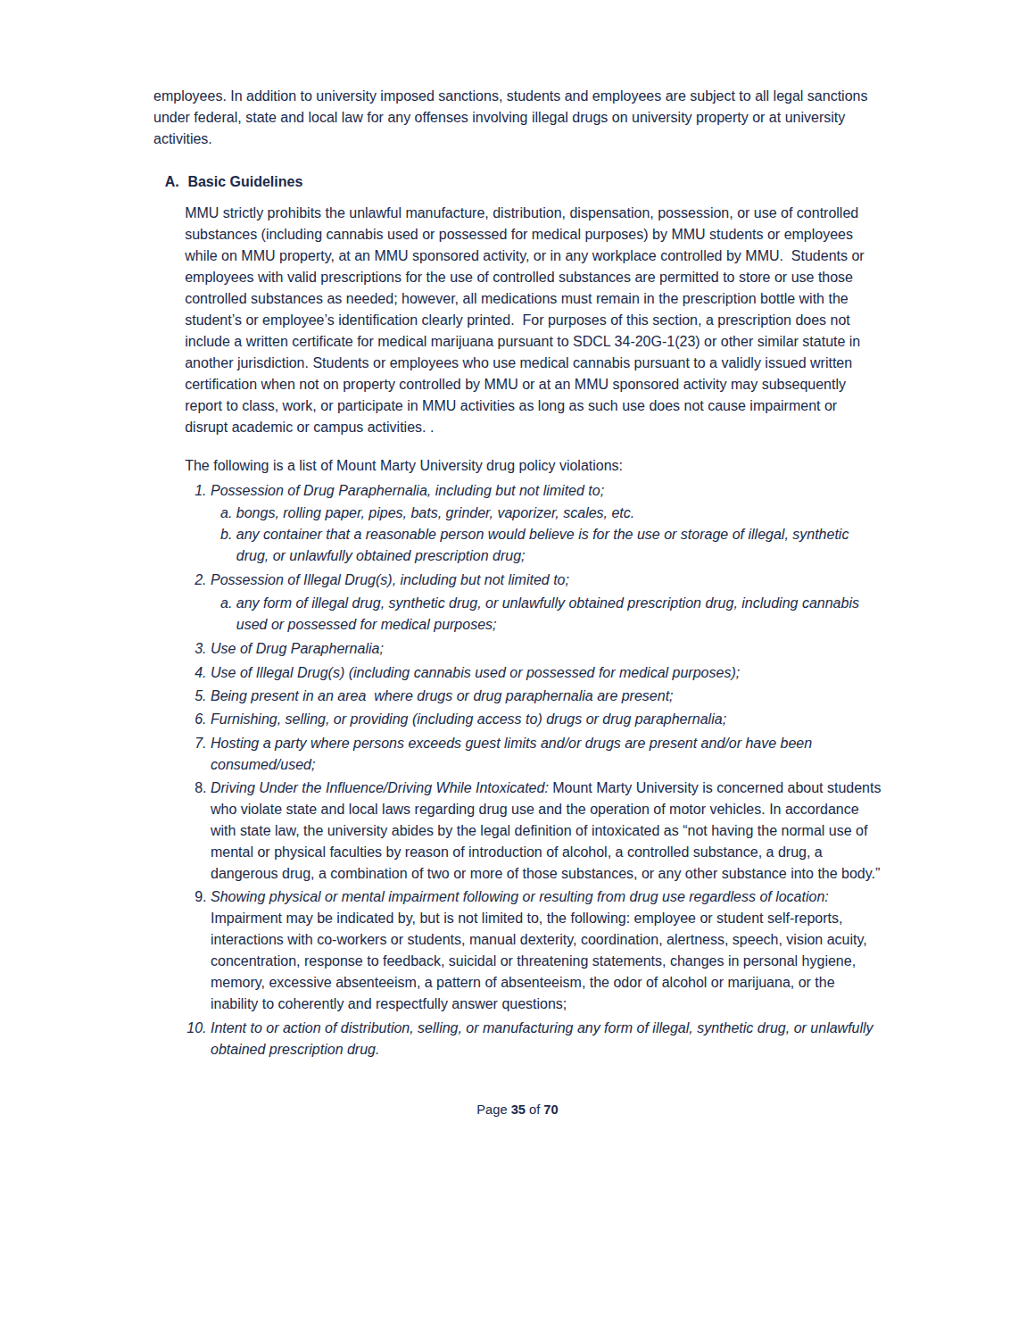employees. In addition to university imposed sanctions, students and employees are subject to all legal sanctions under federal, state and local law for any offenses involving illegal drugs on university property or at university activities.
A.
Basic Guidelines
MMU strictly prohibits the unlawful manufacture, distribution, dispensation, possession, or use of controlled substances (including cannabis used or possessed for medical purposes) by MMU students or employees while on MMU property, at an MMU sponsored activity, or in any workplace controlled by MMU. Students or employees with valid prescriptions for the use of controlled substances are permitted to store or use those controlled substances as needed; however, all medications must remain in the prescription bottle with the student’s or employee’s identification clearly printed. For purposes of this section, a prescription does not include a written certificate for medical marijuana pursuant to SDCL 34-20G-1(23) or other similar statute in another jurisdiction. Students or employees who use medical cannabis pursuant to a validly issued written certification when not on property controlled by MMU or at an MMU sponsored activity may subsequently report to class, work, or participate in MMU activities as long as such use does not cause impairment or disrupt academic or campus activities. .
The following is a list of Mount Marty University drug policy violations:
Possession of Drug Paraphernalia, including but not limited to;
bongs, rolling paper, pipes, bats, grinder, vaporizer, scales, etc.
any container that a reasonable person would believe is for the use or storage of illegal, synthetic drug, or unlawfully obtained prescription drug;
Possession of Illegal Drug(s), including but not limited to;
any form of illegal drug, synthetic drug, or unlawfully obtained prescription drug, including cannabis used or possessed for medical purposes;
Use of Drug Paraphernalia;
Use of Illegal Drug(s) (including cannabis used or possessed for medical purposes);
Being present in an area where drugs or drug paraphernalia are present;
Furnishing, selling, or providing (including access to) drugs or drug paraphernalia;
Hosting a party where persons exceeds guest limits and/or drugs are present and/or have been consumed/used;
Driving Under the Influence/Driving While Intoxicated: Mount Marty University is concerned about students who violate state and local laws regarding drug use and the operation of motor vehicles. In accordance with state law, the university abides by the legal definition of intoxicated as “not having the normal use of mental or physical faculties by reason of introduction of alcohol, a controlled substance, a drug, a dangerous drug, a combination of two or more of those substances, or any other substance into the body.”
Showing physical or mental impairment following or resulting from drug use regardless of location: Impairment may be indicated by, but is not limited to, the following: employee or student self-reports, interactions with co-workers or students, manual dexterity, coordination, alertness, speech, vision acuity, concentration, response to feedback, suicidal or threatening statements, changes in personal hygiene, memory, excessive absenteeism, a pattern of absenteeism, the odor of alcohol or marijuana, or the inability to coherently and respectfully answer questions;
Intent to or action of distribution, selling, or manufacturing any form of illegal, synthetic drug, or unlawfully obtained prescription drug.
Page 35 of 70